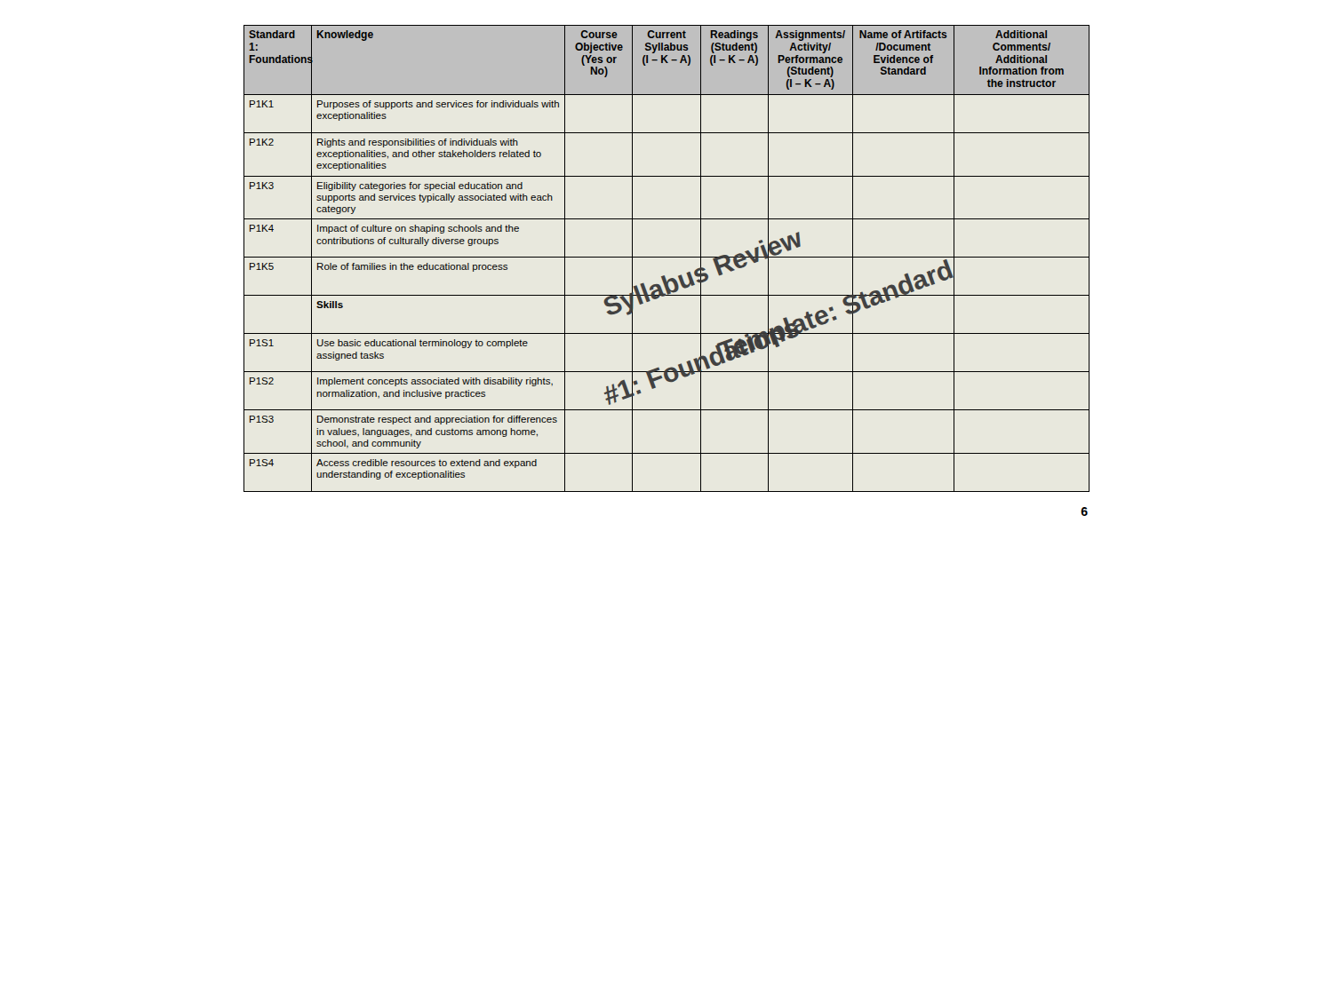| Standard 1: Foundations | Knowledge | Course Objective (Yes or No) | Current Syllabus (I – K – A) | Readings (Student) (I – K – A) | Assignments/ Activity/ Performance (Student) (I – K – A) | Name of Artifacts /Document Evidence of Standard | Additional Comments/ Additional Information from the instructor |
| --- | --- | --- | --- | --- | --- | --- | --- |
| P1K1 | Purposes of supports and services for individuals with exceptionalities | | | | | | |
| P1K2 | Rights and responsibilities of individuals with exceptionalities, and other stakeholders related to exceptionalities | | | | | | |
| P1K3 | Eligibility categories for special education and supports and services typically associated with each category | | | | | | |
| P1K4 | Impact of culture on shaping schools and the contributions of culturally diverse groups | | | | | | |
| P1K5 | Role of families in the educational process | | | | | | |
| | Skills | | | | | | |
| P1S1 | Use basic educational terminology to complete assigned tasks | | | | | | |
| P1S2 | Implement concepts associated with disability rights, normalization, and inclusive practices | | | | | | |
| P1S3 | Demonstrate respect and appreciation for differences in values, languages, and customs among home, school, and community | | | | | | |
| P1S4 | Access credible resources to extend and expand understanding of exceptionalities | | | | | | |
Syllabus Review
Template: Standard
#1: Foundations
6